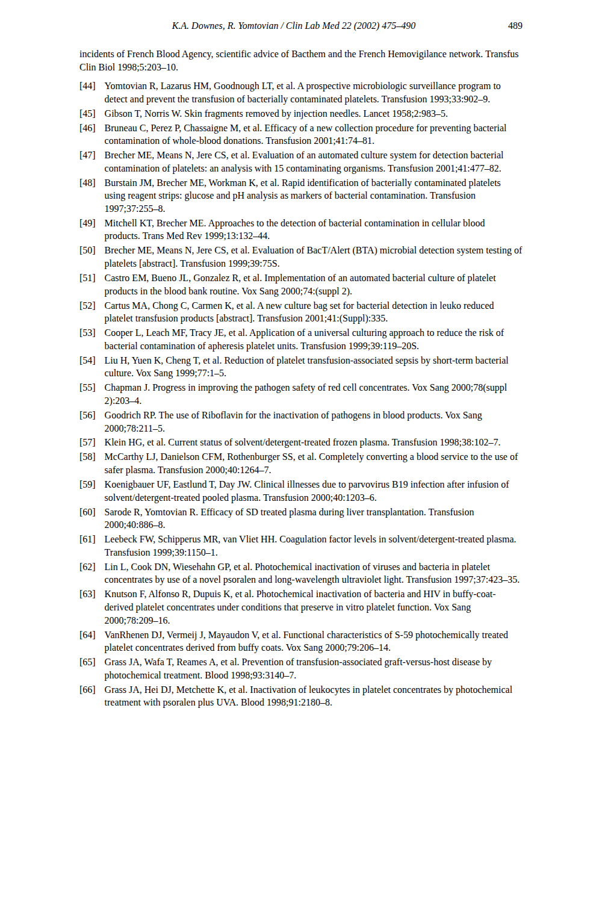K.A. Downes, R. Yomtovian / Clin Lab Med 22 (2002) 475–490 489
incidents of French Blood Agency, scientific advice of Bacthem and the French Hemovigilance network. Transfus Clin Biol 1998;5:203–10.
[44] Yomtovian R, Lazarus HM, Goodnough LT, et al. A prospective microbiologic surveillance program to detect and prevent the transfusion of bacterially contaminated platelets. Transfusion 1993;33:902–9.
[45] Gibson T, Norris W. Skin fragments removed by injection needles. Lancet 1958;2:983–5.
[46] Bruneau C, Perez P, Chassaigne M, et al. Efficacy of a new collection procedure for preventing bacterial contamination of whole-blood donations. Transfusion 2001;41:74–81.
[47] Brecher ME, Means N, Jere CS, et al. Evaluation of an automated culture system for detection bacterial contamination of platelets: an analysis with 15 contaminating organisms. Transfusion 2001;41:477–82.
[48] Burstain JM, Brecher ME, Workman K, et al. Rapid identification of bacterially contaminated platelets using reagent strips: glucose and pH analysis as markers of bacterial contamination. Transfusion 1997;37:255–8.
[49] Mitchell KT, Brecher ME. Approaches to the detection of bacterial contamination in cellular blood products. Trans Med Rev 1999;13:132–44.
[50] Brecher ME, Means N, Jere CS, et al. Evaluation of BacT/Alert (BTA) microbial detection system testing of platelets [abstract]. Transfusion 1999;39:75S.
[51] Castro EM, Bueno JL, Gonzalez R, et al. Implementation of an automated bacterial culture of platelet products in the blood bank routine. Vox Sang 2000;74:(suppl 2).
[52] Cartus MA, Chong C, Carmen K, et al. A new culture bag set for bacterial detection in leuko reduced platelet transfusion products [abstract]. Transfusion 2001;41:(Suppl):335.
[53] Cooper L, Leach MF, Tracy JE, et al. Application of a universal culturing approach to reduce the risk of bacterial contamination of apheresis platelet units. Transfusion 1999;39:119–20S.
[54] Liu H, Yuen K, Cheng T, et al. Reduction of platelet transfusion-associated sepsis by short-term bacterial culture. Vox Sang 1999;77:1–5.
[55] Chapman J. Progress in improving the pathogen safety of red cell concentrates. Vox Sang 2000;78(suppl 2):203–4.
[56] Goodrich RP. The use of Riboflavin for the inactivation of pathogens in blood products. Vox Sang 2000;78:211–5.
[57] Klein HG, et al. Current status of solvent/detergent-treated frozen plasma. Transfusion 1998;38:102–7.
[58] McCarthy LJ, Danielson CFM, Rothenburger SS, et al. Completely converting a blood service to the use of safer plasma. Transfusion 2000;40:1264–7.
[59] Koenigbauer UF, Eastlund T, Day JW. Clinical illnesses due to parvovirus B19 infection after infusion of solvent/detergent-treated pooled plasma. Transfusion 2000;40:1203–6.
[60] Sarode R, Yomtovian R. Efficacy of SD treated plasma during liver transplantation. Transfusion 2000;40:886–8.
[61] Leebeck FW, Schipperus MR, van Vliet HH. Coagulation factor levels in solvent/detergent-treated plasma. Transfusion 1999;39:1150–1.
[62] Lin L, Cook DN, Wiesehahn GP, et al. Photochemical inactivation of viruses and bacteria in platelet concentrates by use of a novel psoralen and long-wavelength ultraviolet light. Transfusion 1997;37:423–35.
[63] Knutson F, Alfonso R, Dupuis K, et al. Photochemical inactivation of bacteria and HIV in buffy-coat-derived platelet concentrates under conditions that preserve in vitro platelet function. Vox Sang 2000;78:209–16.
[64] VanRhenen DJ, Vermeij J, Mayaudon V, et al. Functional characteristics of S-59 photochemically treated platelet concentrates derived from buffy coats. Vox Sang 2000;79:206–14.
[65] Grass JA, Wafa T, Reames A, et al. Prevention of transfusion-associated graft-versus-host disease by photochemical treatment. Blood 1998;93:3140–7.
[66] Grass JA, Hei DJ, Metchette K, et al. Inactivation of leukocytes in platelet concentrates by photochemical treatment with psoralen plus UVA. Blood 1998;91:2180–8.